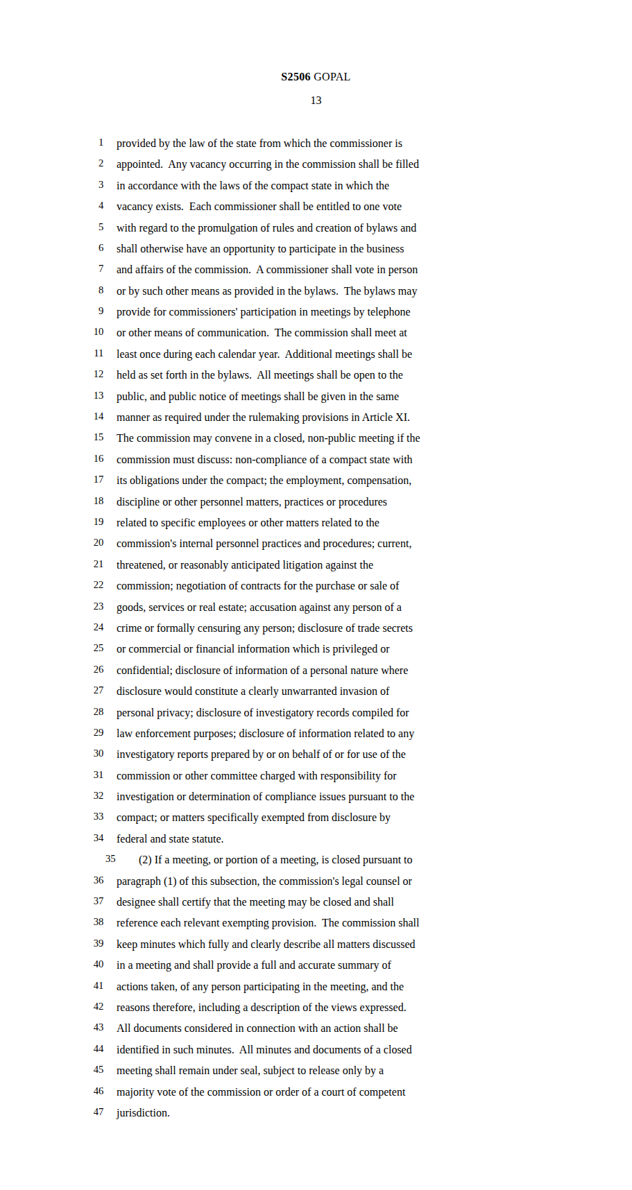S2506 GOPAL
13
provided by the law of the state from which the commissioner is
appointed. Any vacancy occurring in the commission shall be filled
in accordance with the laws of the compact state in which the
vacancy exists. Each commissioner shall be entitled to one vote
with regard to the promulgation of rules and creation of bylaws and
shall otherwise have an opportunity to participate in the business
and affairs of the commission. A commissioner shall vote in person
or by such other means as provided in the bylaws. The bylaws may
provide for commissioners' participation in meetings by telephone
or other means of communication. The commission shall meet at
least once during each calendar year. Additional meetings shall be
held as set forth in the bylaws. All meetings shall be open to the
public, and public notice of meetings shall be given in the same
manner as required under the rulemaking provisions in Article XI.
The commission may convene in a closed, non-public meeting if the
commission must discuss: non-compliance of a compact state with
its obligations under the compact; the employment, compensation,
discipline or other personnel matters, practices or procedures
related to specific employees or other matters related to the
commission's internal personnel practices and procedures; current,
threatened, or reasonably anticipated litigation against the
commission; negotiation of contracts for the purchase or sale of
goods, services or real estate; accusation against any person of a
crime or formally censuring any person; disclosure of trade secrets
or commercial or financial information which is privileged or
confidential; disclosure of information of a personal nature where
disclosure would constitute a clearly unwarranted invasion of
personal privacy; disclosure of investigatory records compiled for
law enforcement purposes; disclosure of information related to any
investigatory reports prepared by or on behalf of or for use of the
commission or other committee charged with responsibility for
investigation or determination of compliance issues pursuant to the
compact; or matters specifically exempted from disclosure by
federal and state statute.
(2) If a meeting, or portion of a meeting, is closed pursuant to
paragraph (1) of this subsection, the commission's legal counsel or
designee shall certify that the meeting may be closed and shall
reference each relevant exempting provision. The commission shall
keep minutes which fully and clearly describe all matters discussed
in a meeting and shall provide a full and accurate summary of
actions taken, of any person participating in the meeting, and the
reasons therefore, including a description of the views expressed.
All documents considered in connection with an action shall be
identified in such minutes. All minutes and documents of a closed
meeting shall remain under seal, subject to release only by a
majority vote of the commission or order of a court of competent
jurisdiction.